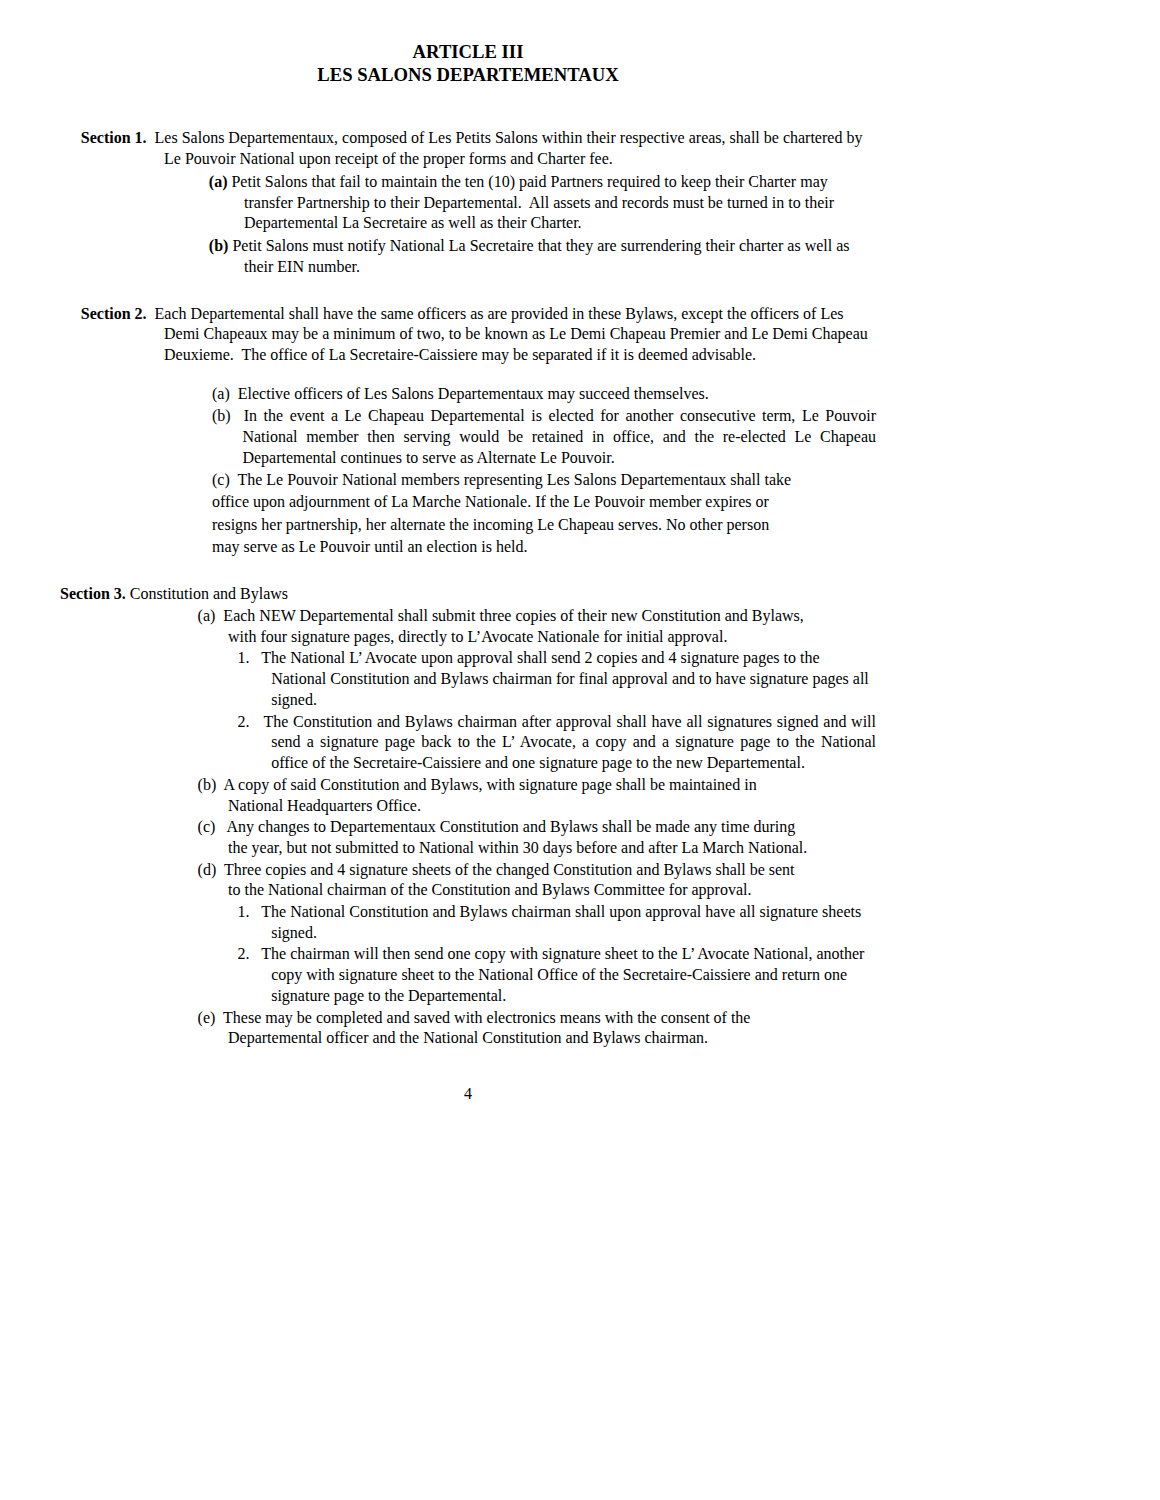ARTICLE III
LES SALONS DEPARTEMENTAUX
Section 1. Les Salons Departementaux, composed of Les Petits Salons within their respective areas, shall be chartered by Le Pouvoir National upon receipt of the proper forms and Charter fee.
(a) Petit Salons that fail to maintain the ten (10) paid Partners required to keep their Charter may transfer Partnership to their Departemental. All assets and records must be turned in to their Departemental La Secretaire as well as their Charter.
(b) Petit Salons must notify National La Secretaire that they are surrendering their charter as well as their EIN number.
Section 2. Each Departemental shall have the same officers as are provided in these Bylaws, except the officers of Les Demi Chapeaux may be a minimum of two, to be known as Le Demi Chapeau Premier and Le Demi Chapeau Deuxieme. The office of La Secretaire-Caissiere may be separated if it is deemed advisable.
(a) Elective officers of Les Salons Departementaux may succeed themselves.
(b) In the event a Le Chapeau Departemental is elected for another consecutive term, Le Pouvoir National member then serving would be retained in office, and the re-elected Le Chapeau Departemental continues to serve as Alternate Le Pouvoir.
(c) The Le Pouvoir National members representing Les Salons Departementaux shall take
office upon adjournment of La Marche Nationale. If the Le Pouvoir member expires or
resigns her partnership, her alternate the incoming Le Chapeau serves. No other person
may serve as Le Pouvoir until an election is held.
Section 3. Constitution and Bylaws
(a) Each NEW Departemental shall submit three copies of their new Constitution and Bylaws,
with four signature pages, directly to L’Avocate Nationale for initial approval.
1. The National L’ Avocate upon approval shall send 2 copies and 4 signature pages to the National Constitution and Bylaws chairman for final approval and to have signature pages all signed.
2. The Constitution and Bylaws chairman after approval shall have all signatures signed and will send a signature page back to the L’ Avocate, a copy and a signature page to the National office of the Secretaire-Caissiere and one signature page to the new Departemental.
(b) A copy of said Constitution and Bylaws, with signature page shall be maintained in
National Headquarters Office.
(c) Any changes to Departementaux Constitution and Bylaws shall be made any time during
the year, but not submitted to National within 30 days before and after La March National.
(d) Three copies and 4 signature sheets of the changed Constitution and Bylaws shall be sent
to the National chairman of the Constitution and Bylaws Committee for approval.
1. The National Constitution and Bylaws chairman shall upon approval have all signature sheets signed.
2. The chairman will then send one copy with signature sheet to the L’ Avocate National, another copy with signature sheet to the National Office of the Secretaire-Caissiere and return one signature page to the Departemental.
(e) These may be completed and saved with electronics means with the consent of the
Departemental officer and the National Constitution and Bylaws chairman.
4